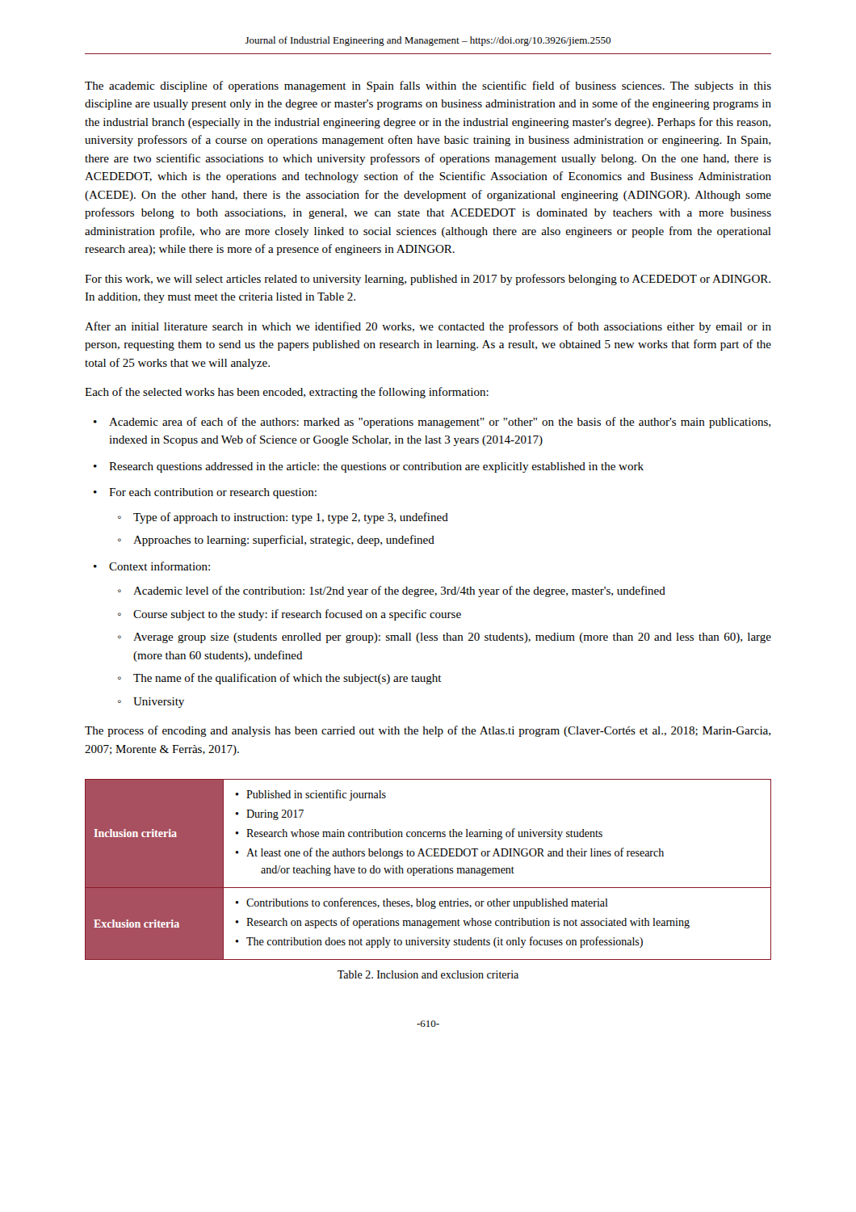Journal of Industrial Engineering and Management – https://doi.org/10.3926/jiem.2550
The academic discipline of operations management in Spain falls within the scientific field of business sciences. The subjects in this discipline are usually present only in the degree or master's programs on business administration and in some of the engineering programs in the industrial branch (especially in the industrial engineering degree or in the industrial engineering master's degree). Perhaps for this reason, university professors of a course on operations management often have basic training in business administration or engineering. In Spain, there are two scientific associations to which university professors of operations management usually belong. On the one hand, there is ACEDEDOT, which is the operations and technology section of the Scientific Association of Economics and Business Administration (ACEDE). On the other hand, there is the association for the development of organizational engineering (ADINGOR). Although some professors belong to both associations, in general, we can state that ACEDEDOT is dominated by teachers with a more business administration profile, who are more closely linked to social sciences (although there are also engineers or people from the operational research area); while there is more of a presence of engineers in ADINGOR.
For this work, we will select articles related to university learning, published in 2017 by professors belonging to ACEDEDOT or ADINGOR. In addition, they must meet the criteria listed in Table 2.
After an initial literature search in which we identified 20 works, we contacted the professors of both associations either by email or in person, requesting them to send us the papers published on research in learning. As a result, we obtained 5 new works that form part of the total of 25 works that we will analyze.
Each of the selected works has been encoded, extracting the following information:
Academic area of each of the authors: marked as "operations management" or "other" on the basis of the author's main publications, indexed in Scopus and Web of Science or Google Scholar, in the last 3 years (2014-2017)
Research questions addressed in the article: the questions or contribution are explicitly established in the work
For each contribution or research question:
Type of approach to instruction: type 1, type 2, type 3, undefined
Approaches to learning: superficial, strategic, deep, undefined
Context information:
Academic level of the contribution: 1st/2nd year of the degree, 3rd/4th year of the degree, master's, undefined
Course subject to the study: if research focused on a specific course
Average group size (students enrolled per group): small (less than 20 students), medium (more than 20 and less than 60), large (more than 60 students), undefined
The name of the qualification of which the subject(s) are taught
University
The process of encoding and analysis has been carried out with the help of the Atlas.ti program (Claver-Cortés et al., 2018; Marin-Garcia, 2007; Morente & Ferràs, 2017).
| Inclusion criteria | Published in scientific journals During 2017 Research whose main contribution concerns the learning of university students At least one of the authors belongs to ACEDEDOT or ADINGOR and their lines of research and/or teaching have to do with operations management |
| Exclusion criteria | Contributions to conferences, theses, blog entries, or other unpublished material Research on aspects of operations management whose contribution is not associated with learning The contribution does not apply to university students (it only focuses on professionals) |
Table 2. Inclusion and exclusion criteria
-610-